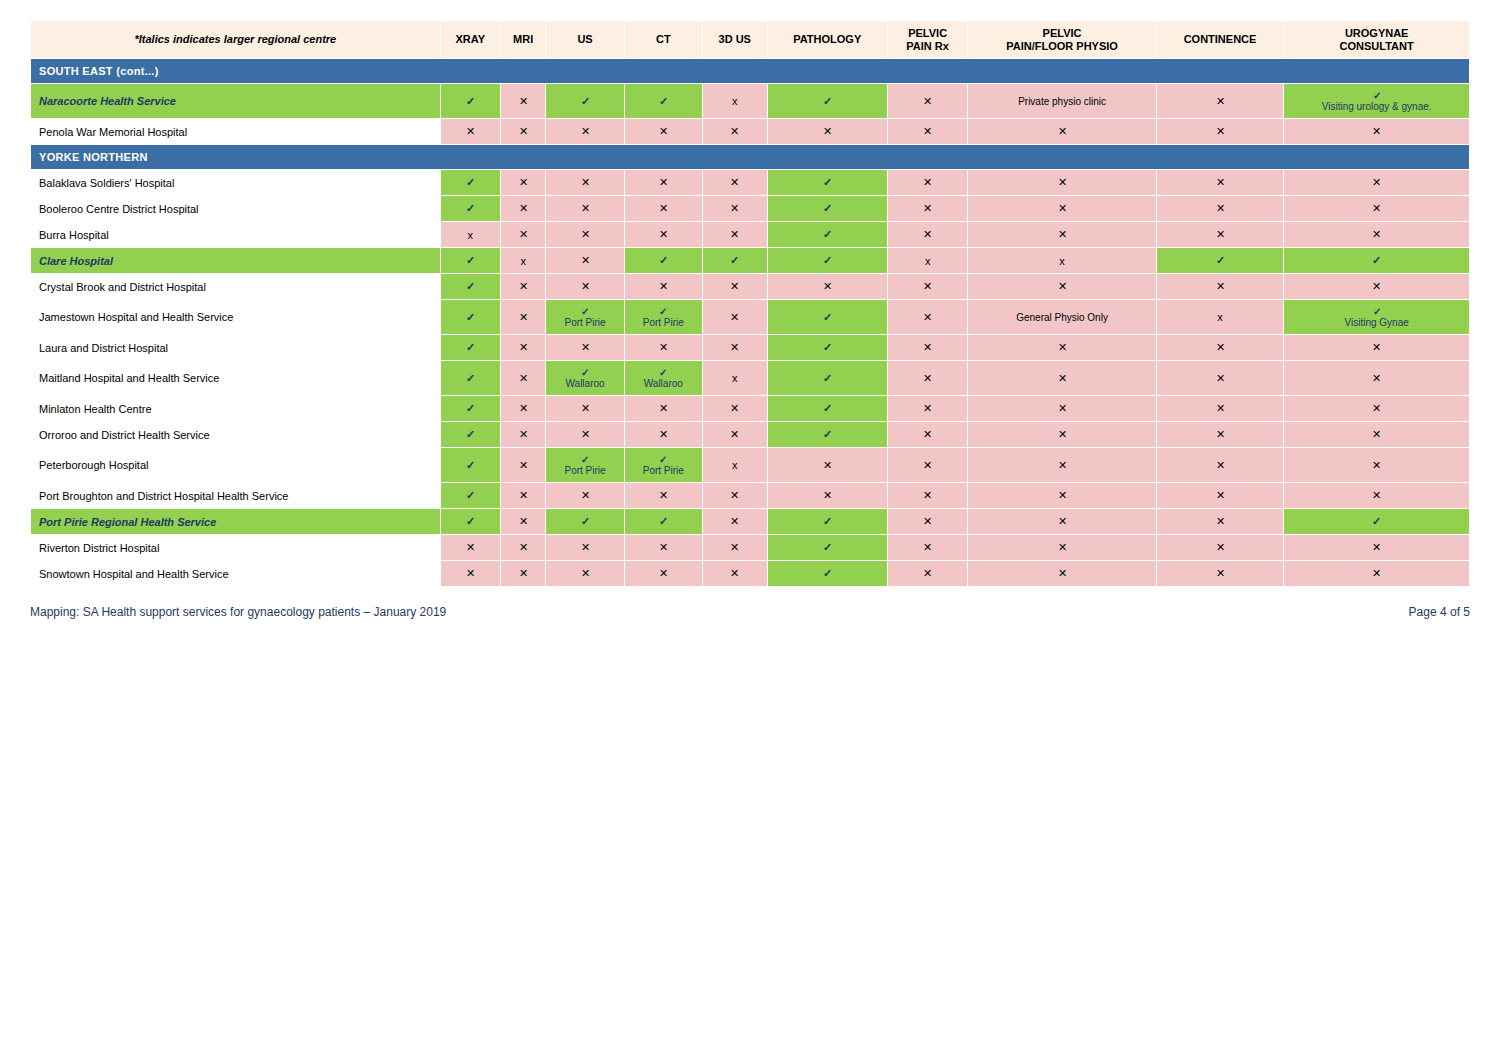| *Italics indicates larger regional centre | XRAY | MRI | US | CT | 3D US | PATHOLOGY | PELVIC PAIN Rx | PELVIC PAIN/FLOOR PHYSIO | CONTINENCE | UROGYNAE CONSULTANT |
| --- | --- | --- | --- | --- | --- | --- | --- | --- | --- | --- |
| SOUTH EAST (cont...) |
| Naracoorte Health Service | ✓ | ✕ | ✓ | ✓ | x | ✓ | ✕ | Private physio clinic | ✕ | ✓ Visiting urology & gynae. |
| Penola War Memorial Hospital | ✕ | ✕ | ✕ | ✕ | ✕ | ✕ | ✕ | ✕ | ✕ | ✕ |
| YORKE NORTHERN |
| Balaklava Soldiers' Hospital | ✓ | ✕ | ✕ | ✕ | ✕ | ✓ | ✕ | ✕ | ✕ | ✕ |
| Booleroo Centre District Hospital | ✓ | ✕ | ✕ | ✕ | ✕ | ✓ | ✕ | ✕ | ✕ | ✕ |
| Burra Hospital | x | ✕ | ✕ | ✕ | ✕ | ✓ | ✕ | ✕ | ✕ | ✕ |
| Clare Hospital | ✓ | x | ✕ | ✓ | ✓ | ✓ | x | x | ✓ | ✓ |
| Crystal Brook and District Hospital | ✓ | ✕ | ✕ | ✕ | ✕ | ✕ | ✕ | ✕ | ✕ | ✕ |
| Jamestown Hospital and Health Service | ✓ | ✕ | ✓ Port Pirie | ✓ Port Pirie | ✕ | ✓ | ✕ | General Physio Only | x | ✓ Visiting Gynae |
| Laura and District Hospital | ✓ | ✕ | ✕ | ✕ | ✕ | ✓ | ✕ | ✕ | ✕ | ✕ |
| Maitland Hospital and Health Service | ✓ | ✕ | ✓ Wallaroo | ✓ Wallaroo | x | ✓ | ✕ | ✕ | ✕ | ✕ |
| Minlaton Health Centre | ✓ | ✕ | ✕ | ✕ | ✕ | ✓ | ✕ | ✕ | ✕ | ✕ |
| Orroroo and District Health Service | ✓ | ✕ | ✕ | ✕ | ✕ | ✓ | ✕ | ✕ | ✕ | ✕ |
| Peterborough Hospital | ✓ | ✕ | ✓ Port Pirie | ✓ Port Pirie | x | ✕ | ✕ | ✕ | ✕ | ✕ |
| Port Broughton and District Hospital Health Service | ✓ | ✕ | ✕ | ✕ | ✕ | ✕ | ✕ | ✕ | ✕ | ✕ |
| Port Pirie Regional Health Service | ✓ | ✕ | ✓ | ✓ | ✕ | ✓ | ✕ | ✕ | ✕ | ✓ |
| Riverton District Hospital | ✕ | ✕ | ✕ | ✕ | ✕ | ✓ | ✕ | ✕ | ✕ | ✕ |
| Snowtown Hospital and Health Service | ✕ | ✕ | ✕ | ✕ | ✕ | ✓ | ✕ | ✕ | ✕ | ✕ |
Mapping: SA Health support services for gynaecology patients – January 2019 Page 4 of 5